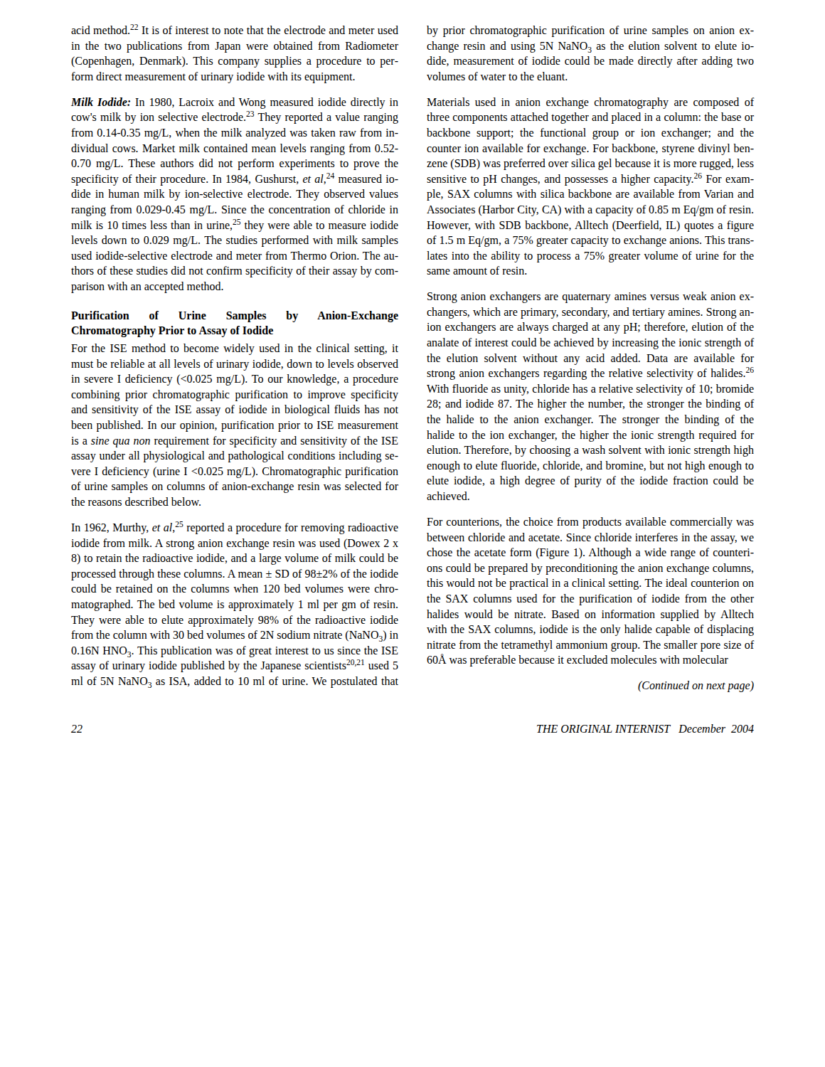acid method.22 It is of interest to note that the electrode and meter used in the two publications from Japan were obtained from Radiometer (Copenhagen, Denmark). This company supplies a procedure to perform direct measurement of urinary iodide with its equipment.
Milk Iodide: In 1980, Lacroix and Wong measured iodide directly in cow's milk by ion selective electrode.23 They reported a value ranging from 0.14-0.35 mg/L, when the milk analyzed was taken raw from individual cows. Market milk contained mean levels ranging from 0.52-0.70 mg/L. These authors did not perform experiments to prove the specificity of their procedure. In 1984, Gushurst, et al,24 measured iodide in human milk by ion-selective electrode. They observed values ranging from 0.029-0.45 mg/L. Since the concentration of chloride in milk is 10 times less than in urine,25 they were able to measure iodide levels down to 0.029 mg/L. The studies performed with milk samples used iodide-selective electrode and meter from Thermo Orion. The authors of these studies did not confirm specificity of their assay by comparison with an accepted method.
Purification of Urine Samples by Anion-Exchange Chromatography Prior to Assay of Iodide
For the ISE method to become widely used in the clinical setting, it must be reliable at all levels of urinary iodide, down to levels observed in severe I deficiency (<0.025 mg/L). To our knowledge, a procedure combining prior chromatographic purification to improve specificity and sensitivity of the ISE assay of iodide in biological fluids has not been published. In our opinion, purification prior to ISE measurement is a sine qua non requirement for specificity and sensitivity of the ISE assay under all physiological and pathological conditions including severe I deficiency (urine I <0.025 mg/L). Chromatographic purification of urine samples on columns of anion-exchange resin was selected for the reasons described below.
In 1962, Murthy, et al,25 reported a procedure for removing radioactive iodide from milk. A strong anion exchange resin was used (Dowex 2 x 8) to retain the radioactive iodide, and a large volume of milk could be processed through these columns. A mean ± SD of 98±2% of the iodide could be retained on the columns when 120 bed volumes were chromatographed. The bed volume is approximately 1 ml per gm of resin. They were able to elute approximately 98% of the radioactive iodide from the column with 30 bed volumes of 2N sodium nitrate (NaNO3) in 0.16N HNO3. This publication was of great interest to us since the ISE assay of urinary iodide published by the Japanese scientists20,21 used 5 ml of 5N NaNO3 as ISA, added to 10 ml of urine. We postulated that by prior chromatographic purification of urine samples on anion exchange resin and using 5N NaNO3 as the elution solvent to elute iodide, measurement of iodide could be made directly after adding two volumes of water to the eluant.
Materials used in anion exchange chromatography are composed of three components attached together and placed in a column: the base or backbone support; the functional group or ion exchanger; and the counter ion available for exchange. For backbone, styrene divinyl benzene (SDB) was preferred over silica gel because it is more rugged, less sensitive to pH changes, and possesses a higher capacity.26 For example, SAX columns with silica backbone are available from Varian and Associates (Harbor City, CA) with a capacity of 0.85 m Eq/gm of resin. However, with SDB backbone, Alltech (Deerfield, IL) quotes a figure of 1.5 m Eq/gm, a 75% greater capacity to exchange anions. This translates into the ability to process a 75% greater volume of urine for the same amount of resin.
Strong anion exchangers are quaternary amines versus weak anion exchangers, which are primary, secondary, and tertiary amines. Strong anion exchangers are always charged at any pH; therefore, elution of the analate of interest could be achieved by increasing the ionic strength of the elution solvent without any acid added. Data are available for strong anion exchangers regarding the relative selectivity of halides.26 With fluoride as unity, chloride has a relative selectivity of 10; bromide 28; and iodide 87. The higher the number, the stronger the binding of the halide to the anion exchanger. The stronger the binding of the halide to the ion exchanger, the higher the ionic strength required for elution. Therefore, by choosing a wash solvent with ionic strength high enough to elute fluoride, chloride, and bromine, but not high enough to elute iodide, a high degree of purity of the iodide fraction could be achieved.
For counterions, the choice from products available commercially was between chloride and acetate. Since chloride interferes in the assay, we chose the acetate form (Figure 1). Although a wide range of counterions could be prepared by preconditioning the anion exchange columns, this would not be practical in a clinical setting. The ideal counterion on the SAX columns used for the purification of iodide from the other halides would be nitrate. Based on information supplied by Alltech with the SAX columns, iodide is the only halide capable of displacing nitrate from the tetramethyl ammonium group. The smaller pore size of 60Å was preferable because it excluded molecules with molecular
(Continued on next page)
22 THE ORIGINAL INTERNIST December 2004